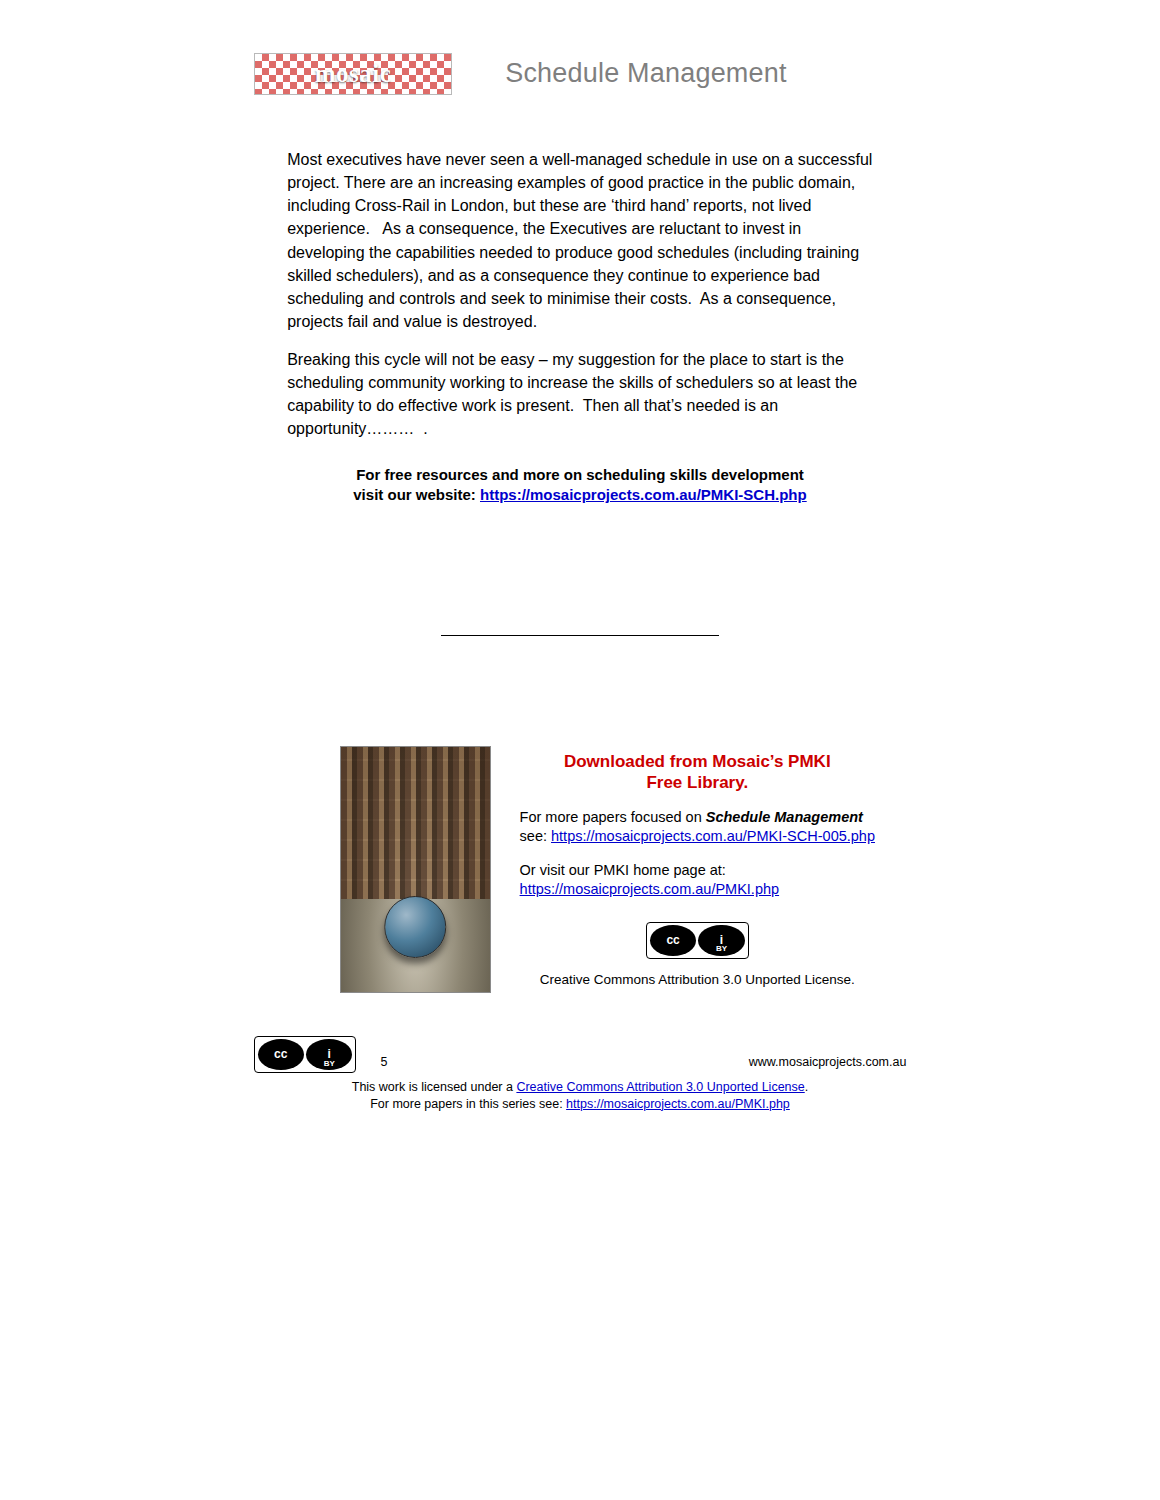mosaic
Schedule Management
Most executives have never seen a well-managed schedule in use on a successful project. There are an increasing examples of good practice in the public domain, including Cross-Rail in London, but these are ‘third hand’ reports, not lived experience. As a consequence, the Executives are reluctant to invest in developing the capabilities needed to produce good schedules (including training skilled schedulers), and as a consequence they continue to experience bad scheduling and controls and seek to minimise their costs. As a consequence, projects fail and value is destroyed.
Breaking this cycle will not be easy – my suggestion for the place to start is the scheduling community working to increase the skills of schedulers so at least the capability to do effective work is present. Then all that’s needed is an opportunity……… .
For free resources and more on scheduling skills development
visit our website: https://mosaicprojects.com.au/PMKI-SCH.php
Downloaded from Mosaic’s PMKI
Free Library.
For more papers focused on Schedule Management
see: https://mosaicprojects.com.au/PMKI-SCH-005.php
Or visit our PMKI home page at:
https://mosaicprojects.com.au/PMKI.php
cc
iBY
Creative Commons Attribution 3.0 Unported License.
cc
iBY
5 www.mosaicprojects.com.au
This work is licensed under a Creative Commons Attribution 3.0 Unported License.
For more papers in this series see: https://mosaicprojects.com.au/PMKI.php